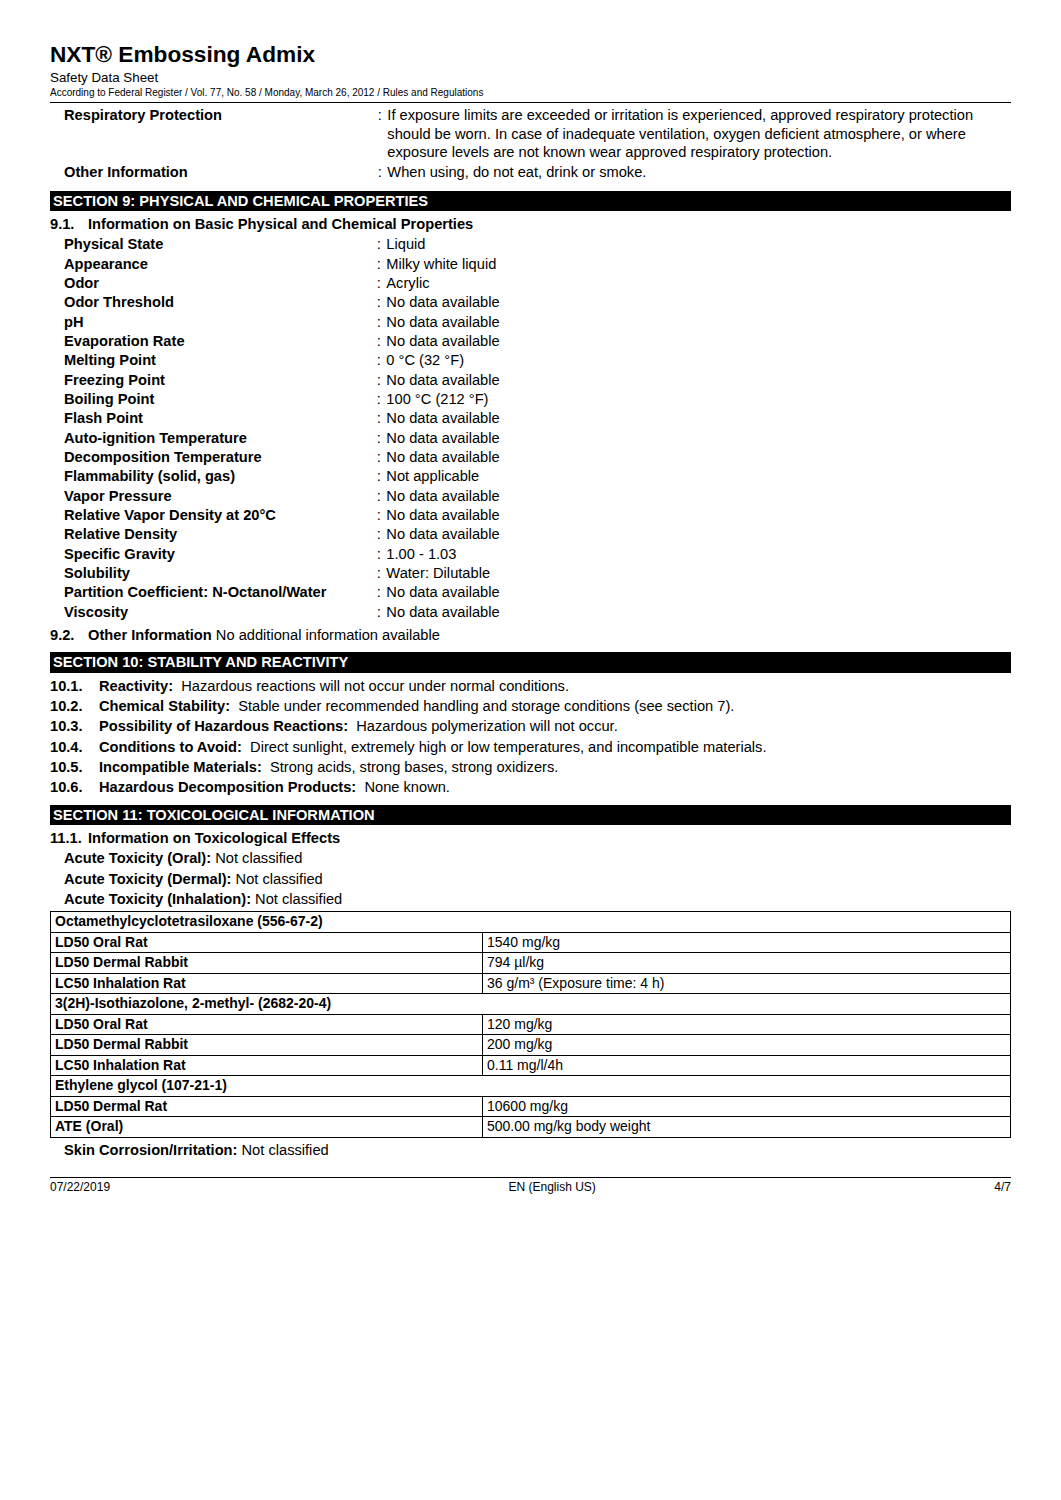NXT® Embossing Admix
Safety Data Sheet
According to Federal Register / Vol. 77, No. 58 / Monday, March 26, 2012 / Rules and Regulations
| Respiratory Protection | : | If exposure limits are exceeded or irritation is experienced, approved respiratory protection should be worn. In case of inadequate ventilation, oxygen deficient atmosphere, or where exposure levels are not known wear approved respiratory protection. |
| Other Information | : | When using, do not eat, drink or smoke. |
SECTION 9: PHYSICAL AND CHEMICAL PROPERTIES
9.1. Information on Basic Physical and Chemical Properties
| Physical State | : | Liquid |
| Appearance | : | Milky white liquid |
| Odor | : | Acrylic |
| Odor Threshold | : | No data available |
| pH | : | No data available |
| Evaporation Rate | : | No data available |
| Melting Point | : | 0 °C (32 °F) |
| Freezing Point | : | No data available |
| Boiling Point | : | 100 °C (212 °F) |
| Flash Point | : | No data available |
| Auto-ignition Temperature | : | No data available |
| Decomposition Temperature | : | No data available |
| Flammability (solid, gas) | : | Not applicable |
| Vapor Pressure | : | No data available |
| Relative Vapor Density at 20°C | : | No data available |
| Relative Density | : | No data available |
| Specific Gravity | : | 1.00 - 1.03 |
| Solubility | : | Water: Dilutable |
| Partition Coefficient: N-Octanol/Water | : | No data available |
| Viscosity | : | No data available |
9.2. Other Information No additional information available
SECTION 10: STABILITY AND REACTIVITY
10.1. Reactivity: Hazardous reactions will not occur under normal conditions.
10.2. Chemical Stability: Stable under recommended handling and storage conditions (see section 7).
10.3. Possibility of Hazardous Reactions: Hazardous polymerization will not occur.
10.4. Conditions to Avoid: Direct sunlight, extremely high or low temperatures, and incompatible materials.
10.5. Incompatible Materials: Strong acids, strong bases, strong oxidizers.
10.6. Hazardous Decomposition Products: None known.
SECTION 11: TOXICOLOGICAL INFORMATION
11.1. Information on Toxicological Effects
Acute Toxicity (Oral): Not classified
Acute Toxicity (Dermal): Not classified
Acute Toxicity (Inhalation): Not classified
| Octamethylcyclotetrasiloxane (556-67-2) |
| LD50 Oral Rat | 1540 mg/kg |
| LD50 Dermal Rabbit | 794 µl/kg |
| LC50 Inhalation Rat | 36 g/m³ (Exposure time: 4 h) |
| 3(2H)-Isothiazolone, 2-methyl- (2682-20-4) |
| LD50 Oral Rat | 120 mg/kg |
| LD50 Dermal Rabbit | 200 mg/kg |
| LC50 Inhalation Rat | 0.11 mg/l/4h |
| Ethylene glycol (107-21-1) |
| LD50 Dermal Rat | 10600 mg/kg |
| ATE (Oral) | 500.00 mg/kg body weight |
Skin Corrosion/Irritation: Not classified
07/22/2019 EN (English US) 4/7